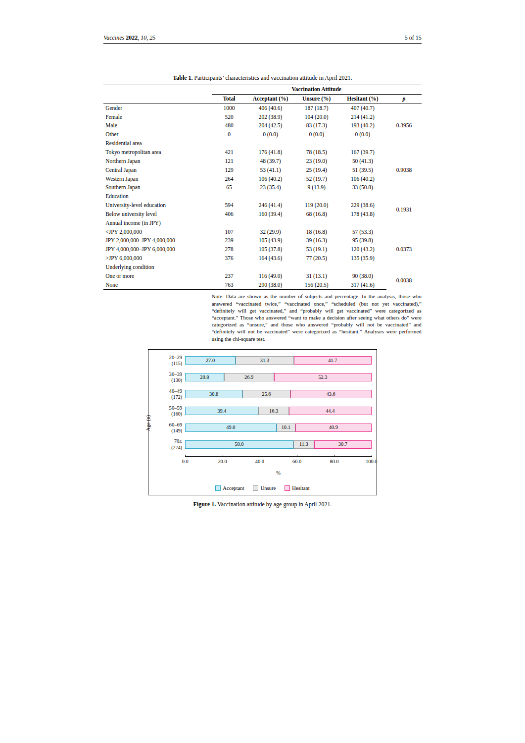Vaccines 2022, 10, 25
5 of 15
Table 1. Participants’ characteristics and vaccination attitude in April 2021.
| | Vaccination Attitude |
| --- | --- |
| | Total | Acceptant (%) | Unsure (%) | Hesitant (%) | p |
| Gender | 1000 | 406 (40.6) | 187 (18.7) | 407 (40.7) | |
| Female | 520 | 202 (38.9) | 104 (20.0) | 214 (41.2) | |
| Male | 480 | 204 (42.5) | 83 (17.3) | 193 (40.2) | 0.3956 |
| Other | 0 | 0 (0.0) | 0 (0.0) | 0 (0.0) | |
| Residential area | | | | | |
| Tokyo metropolitan area | 421 | 176 (41.8) | 78 (18.5) | 167 (39.7) | |
| Northern Japan | 121 | 48 (39.7) | 23 (19.0) | 50 (41.3) | |
| Central Japan | 129 | 53 (41.1) | 25 (19.4) | 51 (39.5) | 0.9038 |
| Western Japan | 264 | 106 (40.2) | 52 (19.7) | 106 (40.2) | |
| Southern Japan | 65 | 23 (35.4) | 9 (13.9) | 33 (50.8) | |
| Education | | | | | |
| University-level education | 594 | 246 (41.4) | 119 (20.0) | 229 (38.6) | 0.1931 |
| Below university level | 406 | 160 (39.4) | 68 (16.8) | 178 (43.8) |
| Annual income (in JPY) | | | | | |
| <JPY 2,000,000 | 107 | 32 (29.9) | 18 (16.8) | 57 (53.3) | |
| JPY 2,000,000–JPY 4,000,000 | 239 | 105 (43.9) | 39 (16.3) | 95 (39.8) | |
| JPY 4,000,000–JPY 6,000,000 | 278 | 105 (37.8) | 53 (19.1) | 120 (43.2) | 0.0373 |
| >JPY 6,000,000 | 376 | 164 (43.6) | 77 (20.5) | 135 (35.9) | |
| Underlying condition | | | | | |
| One or more | 237 | 116 (49.0) | 31 (13.1) | 90 (38.0) | 0.0038 |
| None | 763 | 290 (38.0) | 156 (20.5) | 317 (41.6) |
Note: Data are shown as the number of subjects and percentage. In the analysis, those who answered “vaccinated twice,” “vaccinated once,” “scheduled (but not yet vaccinated),” “definitely will get vaccinated,” and “probably will get vaccinated” were categorized as “acceptant.” Those who answered “want to make a decision after seeing what others do” were categorized as “unsure,” and those who answered “probably will not be vaccinated” and “definitely will not be vaccinated” were categorized as “hesitant.” Analyses were performed using the chi-square test.
Age (n)
20–29(115)
27.0
31.3
41.7
30–39(130)
20.8
26.9
52.3
40–49(172)
30.8
25.6
43.6
50–59(160)
39.4
16.3
44.4
60–69(149)
49.0
10.1
40.9
70≤(274)
58.0
11.3
30.7
0.0 20.0 40.0 60.0 80.0 100.0
%
Acceptant Unsure Hesitant
Figure 1. Vaccination attitude by age group in April 2021.